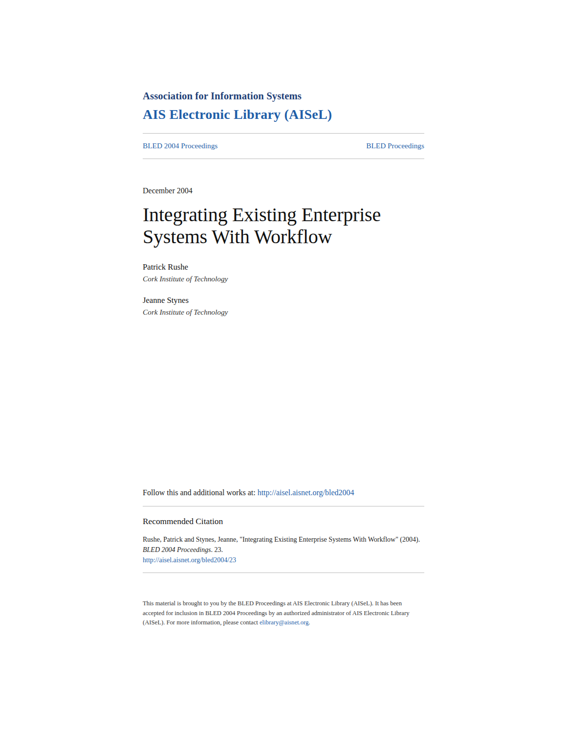Association for Information Systems
AIS Electronic Library (AISeL)
BLED 2004 Proceedings BLED Proceedings
December 2004
Integrating Existing Enterprise Systems With Workflow
Patrick Rushe
Cork Institute of Technology
Jeanne Stynes
Cork Institute of Technology
Follow this and additional works at: http://aisel.aisnet.org/bled2004
Recommended Citation
Rushe, Patrick and Stynes, Jeanne, "Integrating Existing Enterprise Systems With Workflow" (2004). BLED 2004 Proceedings. 23.
http://aisel.aisnet.org/bled2004/23
This material is brought to you by the BLED Proceedings at AIS Electronic Library (AISeL). It has been accepted for inclusion in BLED 2004 Proceedings by an authorized administrator of AIS Electronic Library (AISeL). For more information, please contact elibrary@aisnet.org.